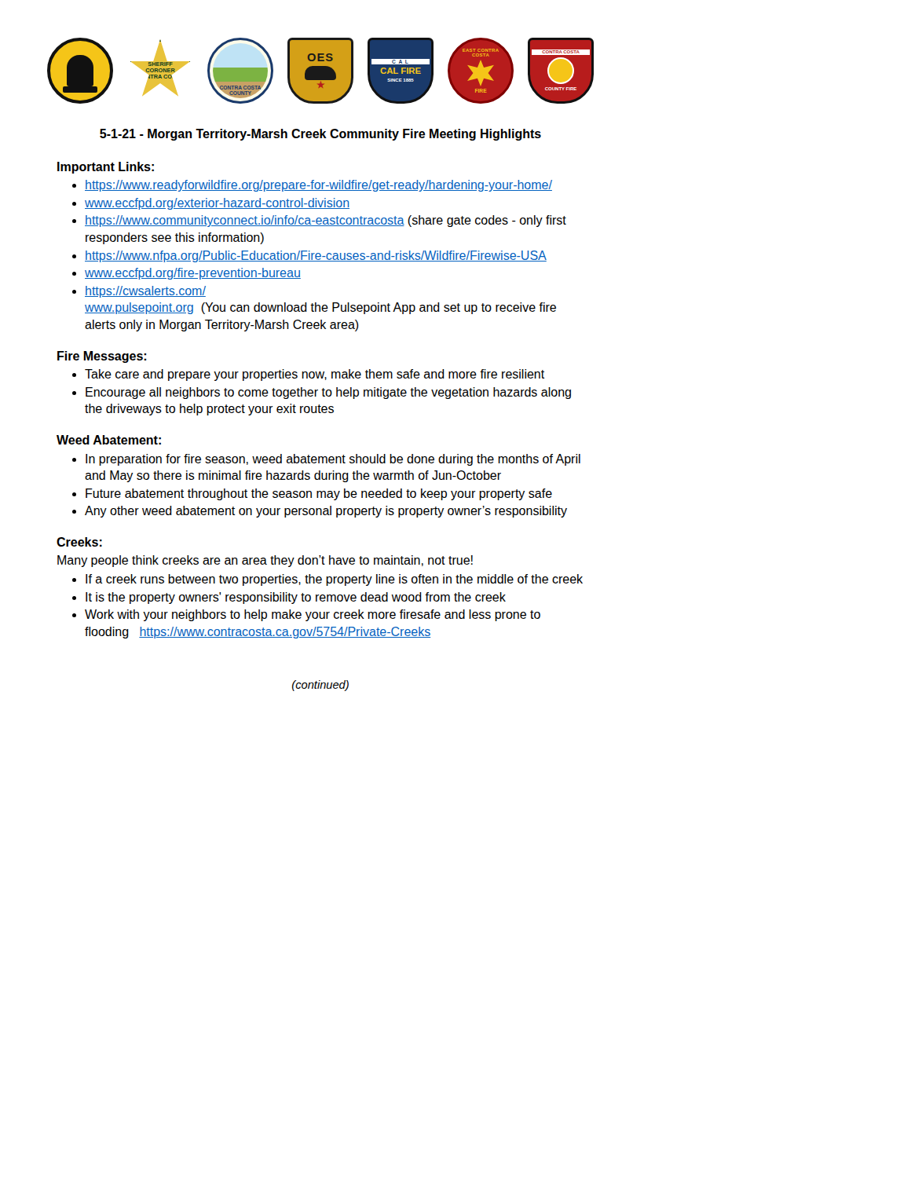SHERIFF
CORONER
CONTRA COSTA
CONTRA COSTA COUNTY
OES
★
C A L
CAL FIRE
SINCE 1885
EAST CONTRA COSTA
FIRE
CONTRA COSTA
COUNTY FIRE
5-1-21 - Morgan Territory-Marsh Creek Community Fire Meeting Highlights
Important Links:
https://www.readyforwildfire.org/prepare-for-wildfire/get-ready/hardening-your-home/
www.eccfpd.org/exterior-hazard-control-division
https://www.communityconnect.io/info/ca-eastcontracosta (share gate codes - only first responders see this information)
https://www.nfpa.org/Public-Education/Fire-causes-and-risks/Wildfire/Firewise-USA
www.eccfpd.org/fire-prevention-bureau
https://cwsalerts.com/
www.pulsepoint.org (You can download the Pulsepoint App and set up to receive fire alerts only in Morgan Territory-Marsh Creek area)
Fire Messages:
Take care and prepare your properties now, make them safe and more fire resilient
Encourage all neighbors to come together to help mitigate the vegetation hazards along the driveways to help protect your exit routes
Weed Abatement:
In preparation for fire season, weed abatement should be done during the months of April and May so there is minimal fire hazards during the warmth of Jun-October
Future abatement throughout the season may be needed to keep your property safe
Any other weed abatement on your personal property is property owner’s responsibility
Creeks:
Many people think creeks are an area they don’t have to maintain, not true!
If a creek runs between two properties, the property line is often in the middle of the creek
It is the property owners' responsibility to remove dead wood from the creek
Work with your neighbors to help make your creek more firesafe and less prone to flooding https://www.contracosta.ca.gov/5754/Private-Creeks
(continued)